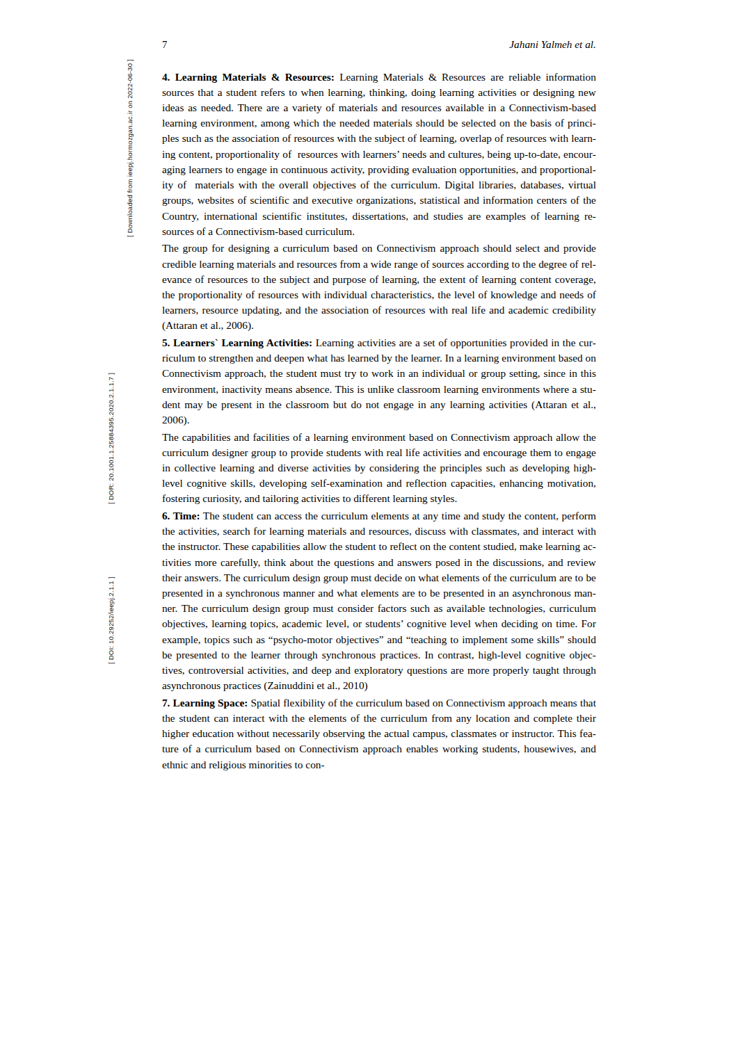[ Downloaded from ieepj.hormozgan.ac.ir on 2022-06-30 ]
[ DOR: 20.1001.1.25884395.2020.2.1.1.7 ]
[ DOI: 10.29252/ieepj.2.1.1 ]
7 Jahani Yalmeh et al.
4. Learning Materials & Resources: Learning Materials & Resources are reliable information sources that a student refers to when learning, thinking, doing learning activities or designing new ideas as needed. There are a variety of materials and resources available in a Connectivism-based learning environment, among which the needed materials should be selected on the basis of principles such as the association of resources with the subject of learning, overlap of resources with learning content, proportionality of resources with learners’ needs and cultures, being up-to-date, encouraging learners to engage in continuous activity, providing evaluation opportunities, and proportionality of materials with the overall objectives of the curriculum. Digital libraries, databases, virtual groups, websites of scientific and executive organizations, statistical and information centers of the Country, international scientific institutes, dissertations, and studies are examples of learning resources of a Connectivism-based curriculum.
The group for designing a curriculum based on Connectivism approach should select and provide credible learning materials and resources from a wide range of sources according to the degree of relevance of resources to the subject and purpose of learning, the extent of learning content coverage, the proportionality of resources with individual characteristics, the level of knowledge and needs of learners, resource updating, and the association of resources with real life and academic credibility (Attaran et al., 2006).
5. Learners` Learning Activities: Learning activities are a set of opportunities provided in the curriculum to strengthen and deepen what has learned by the learner. In a learning environment based on Connectivism approach, the student must try to work in an individual or group setting, since in this environment, inactivity means absence. This is unlike classroom learning environments where a student may be present in the classroom but do not engage in any learning activities (Attaran et al., 2006).
The capabilities and facilities of a learning environment based on Connectivism approach allow the curriculum designer group to provide students with real life activities and encourage them to engage in collective learning and diverse activities by considering the principles such as developing high-level cognitive skills, developing self-examination and reflection capacities, enhancing motivation, fostering curiosity, and tailoring activities to different learning styles.
6. Time: The student can access the curriculum elements at any time and study the content, perform the activities, search for learning materials and resources, discuss with classmates, and interact with the instructor. These capabilities allow the student to reflect on the content studied, make learning activities more carefully, think about the questions and answers posed in the discussions, and review their answers. The curriculum design group must decide on what elements of the curriculum are to be presented in a synchronous manner and what elements are to be presented in an asynchronous manner. The curriculum design group must consider factors such as available technologies, curriculum objectives, learning topics, academic level, or students’ cognitive level when deciding on time. For example, topics such as “psycho-motor objectives” and “teaching to implement some skills” should be presented to the learner through synchronous practices. In contrast, high-level cognitive objectives, controversial activities, and deep and exploratory questions are more properly taught through asynchronous practices (Zainuddini et al., 2010)
7. Learning Space: Spatial flexibility of the curriculum based on Connectivism approach means that the student can interact with the elements of the curriculum from any location and complete their higher education without necessarily observing the actual campus, classmates or instructor. This feature of a curriculum based on Connectivism approach enables working students, housewives, and ethnic and religious minorities to con-